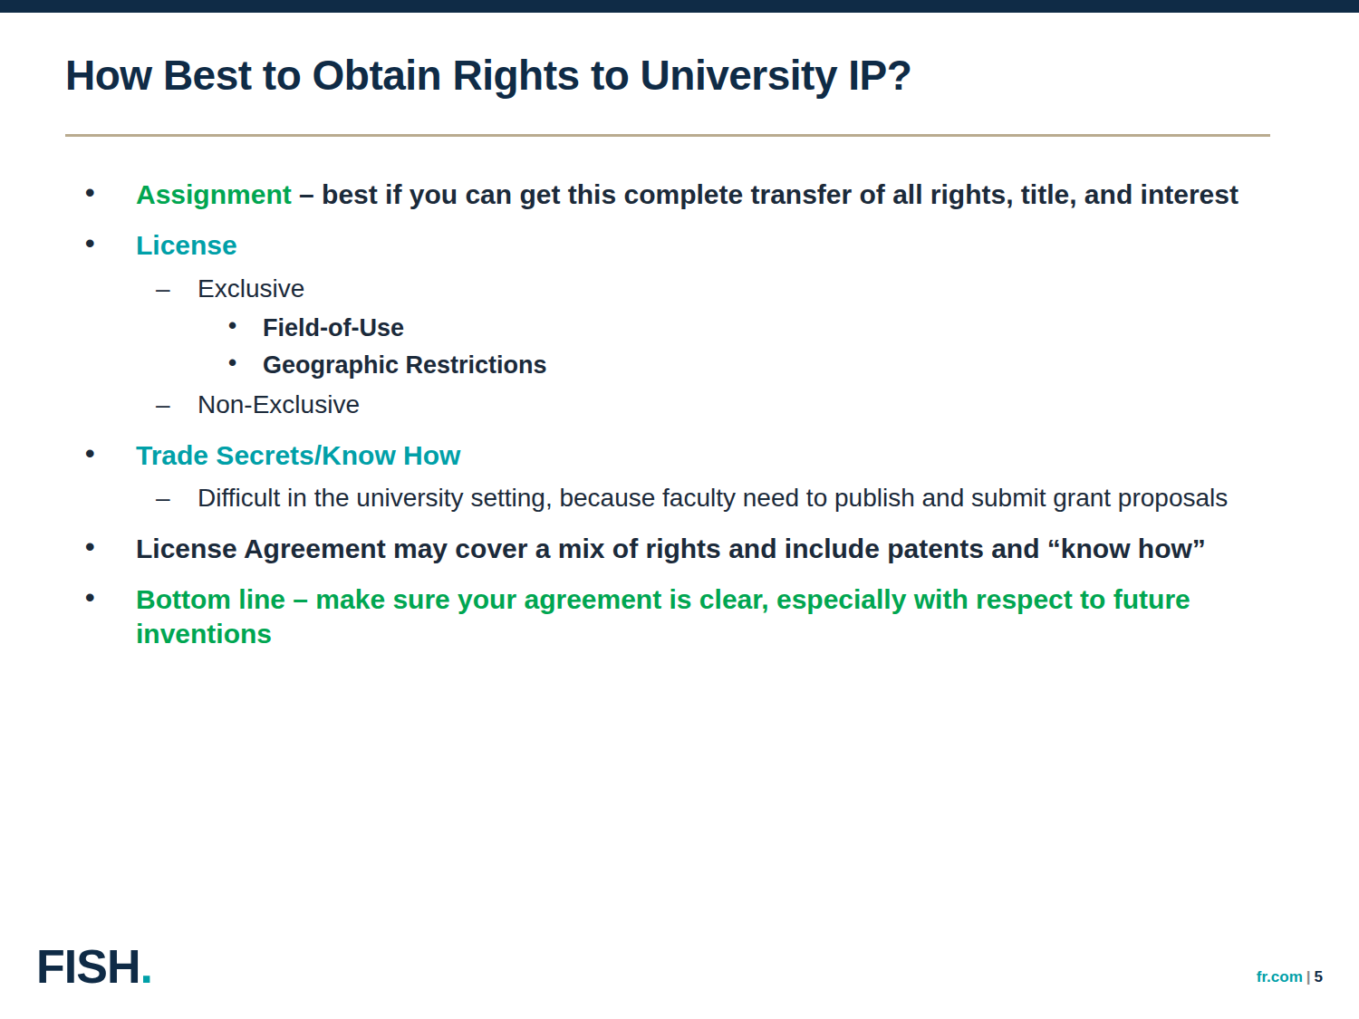How Best to Obtain Rights to University IP?
Assignment – best if you can get this complete transfer of all rights, title, and interest
License
Exclusive
Field-of-Use
Geographic Restrictions
Non-Exclusive
Trade Secrets/Know How
Difficult in the university setting, because faculty need to publish and submit grant proposals
License Agreement may cover a mix of rights and include patents and “know how”
Bottom line – make sure your agreement is clear, especially with respect to future inventions
FISH.
fr.com|5